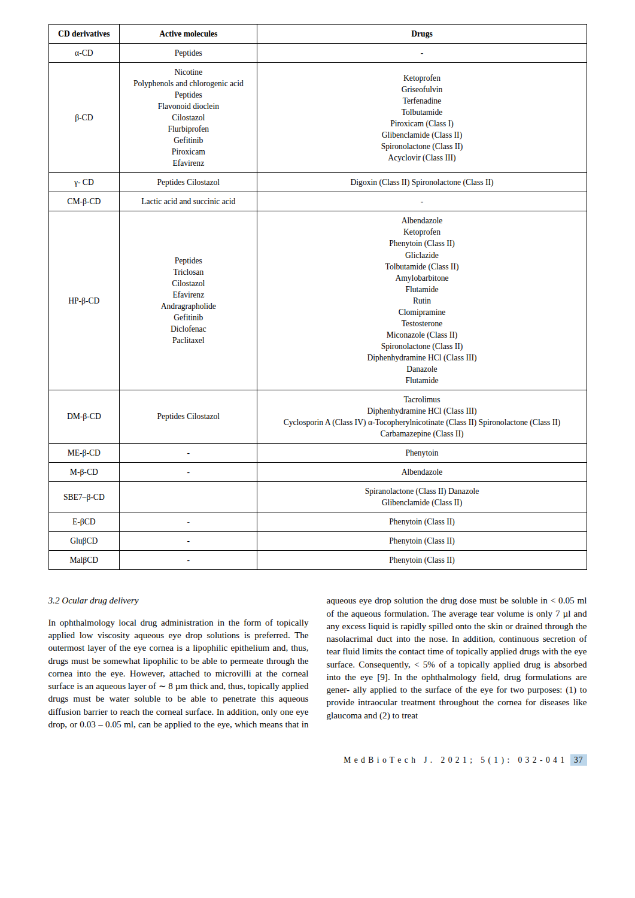| CD derivatives | Active molecules | Drugs |
| --- | --- | --- |
| α-CD | Peptides | - |
| β-CD | Nicotine Polyphenols and chlorogenic acid Peptides Flavonoid dioclein Cilostazol Flurbiprofen Gefitinib Piroxicam Efavirenz | Ketoprofen Griseofulvin Terfenadine Tolbutamide Piroxicam (Class I) Glibenclamide (Class II) Spironolactone (Class II) Acyclovir (Class III) |
| γ- CD | Peptides Cilostazol | Digoxin (Class II) Spironolactone (Class II) |
| CM-β-CD | Lactic acid and succinic acid | - |
| HP-β-CD | Peptides Triclosan Cilostazol Efavirenz Andragrapholide Gefitinib Diclofenac Paclitaxel | Albendazole Ketoprofen Phenytoin (Class II) Gliclazide Tolbutamide (Class II) Amylobarbitone Flutamide Rutin Clomipramine Testosterone Miconazole (Class II) Spironolactone (Class II) Diphenhydramine HCl (Class III) Danazole Flutamide |
| DM-β-CD | Peptides Cilostazol | Tacrolimus Diphenhydramine HCl (Class III) Cyclosporin A (Class IV) α-Tocopherylnicotinate (Class II) Spironolactone (Class II) Carbamazepine (Class II) |
| ME-β-CD | - | Phenytoin |
| M-β-CD | - | Albendazole |
| SBE7–β-CD | | Spiranolactone (Class II) Danazole Glibenclamide (Class II) |
| E-βCD | - | Phenytoin (Class II) |
| GluβCD | - | Phenytoin (Class II) |
| MalβCD | - | Phenytoin (Class II) |
3.2 Ocular drug delivery
In ophthalmology local drug administration in the form of topically applied low viscosity aqueous eye drop solutions is preferred. The outermost layer of the eye cornea is a lipophilic epithelium and, thus, drugs must be somewhat lipophilic to be able to permeate through the cornea into the eye. However, attached to microvilli at the corneal surface is an aqueous layer of ∼ 8 µm thick and, thus, topically applied drugs must be water soluble to be able to penetrate this aqueous diffusion barrier to reach the corneal surface. In addition, only one eye drop, or 0.03 – 0.05 ml, can be applied to the eye, which means that in aqueous eye drop solution the drug dose must be soluble in < 0.05 ml of the aqueous formulation. The average tear volume is only 7 µl and any excess liquid is rapidly spilled onto the skin or drained through the nasolacrimal duct into the nose. In addition, continuous secretion of tear fluid limits the contact time of topically applied drugs with the eye surface. Consequently, < 5% of a topically applied drug is absorbed into the eye [9]. In the ophthalmology field, drug formulations are gener- ally applied to the surface of the eye for two purposes: (1) to provide intraocular treatment throughout the cornea for diseases like glaucoma and (2) to treat
M e d B i o T e c h J . 2 0 2 1 ; 5 ( 1 ) : 0 3 2 - 0 4 1 37